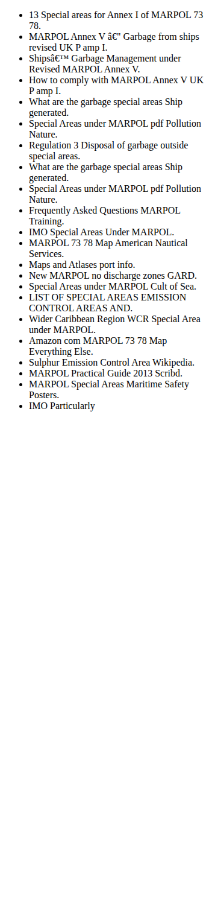13 Special areas for Annex I of MARPOL 73 78.
MARPOL Annex V â€" Garbage from ships revised UK P amp I.
Shipsâ€™ Garbage Management under Revised MARPOL Annex V.
How to comply with MARPOL Annex V UK P amp I.
What are the garbage special areas Ship generated.
Special Areas under MARPOL pdf Pollution Nature.
Regulation 3 Disposal of garbage outside special areas.
What are the garbage special areas Ship generated.
Special Areas under MARPOL pdf Pollution Nature.
Frequently Asked Questions MARPOL Training.
IMO Special Areas Under MARPOL.
MARPOL 73 78 Map American Nautical Services.
Maps and Atlases port info.
New MARPOL no discharge zones GARD.
Special Areas under MARPOL Cult of Sea.
LIST OF SPECIAL AREAS EMISSION CONTROL AREAS AND.
Wider Caribbean Region WCR Special Area under MARPOL.
Amazon com MARPOL 73 78 Map Everything Else.
Sulphur Emission Control Area Wikipedia.
MARPOL Practical Guide 2013 Scribd.
MARPOL Special Areas Maritime Safety Posters.
IMO Particularly